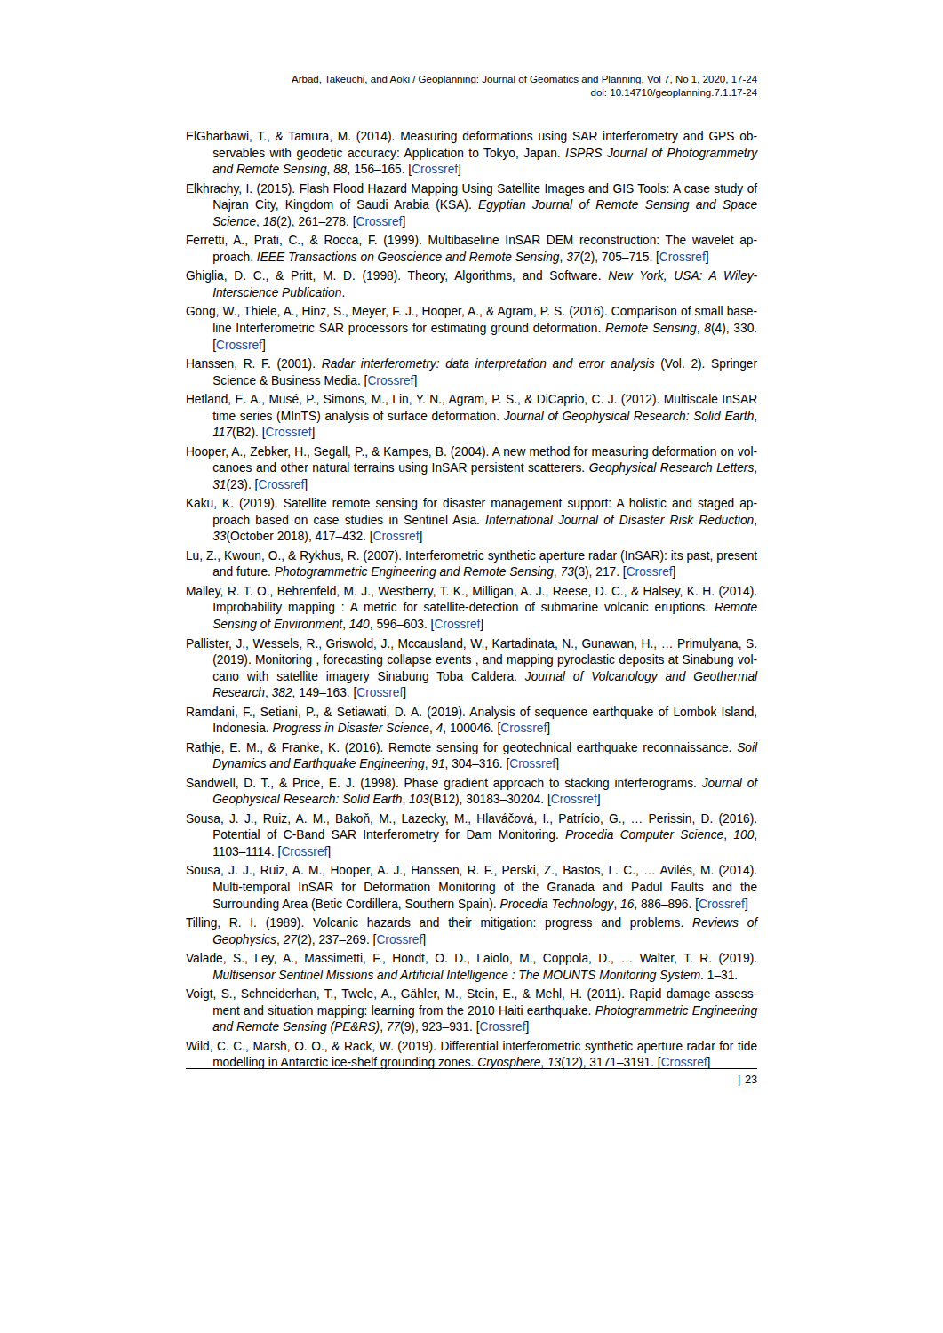Arbad, Takeuchi, and Aoki / Geoplanning: Journal of Geomatics and Planning, Vol 7, No 1, 2020, 17-24 doi: 10.14710/geoplanning.7.1.17-24
ElGharbawi, T., & Tamura, M. (2014). Measuring deformations using SAR interferometry and GPS observables with geodetic accuracy: Application to Tokyo, Japan. ISPRS Journal of Photogrammetry and Remote Sensing, 88, 156–165. [Crossref]
Elkhrachy, I. (2015). Flash Flood Hazard Mapping Using Satellite Images and GIS Tools: A case study of Najran City, Kingdom of Saudi Arabia (KSA). Egyptian Journal of Remote Sensing and Space Science, 18(2), 261–278. [Crossref]
Ferretti, A., Prati, C., & Rocca, F. (1999). Multibaseline InSAR DEM reconstruction: The wavelet approach. IEEE Transactions on Geoscience and Remote Sensing, 37(2), 705–715. [Crossref]
Ghiglia, D. C., & Pritt, M. D. (1998). Theory, Algorithms, and Software. New York, USA: A Wiley-Interscience Publication.
Gong, W., Thiele, A., Hinz, S., Meyer, F. J., Hooper, A., & Agram, P. S. (2016). Comparison of small baseline Interferometric SAR processors for estimating ground deformation. Remote Sensing, 8(4), 330. [Crossref]
Hanssen, R. F. (2001). Radar interferometry: data interpretation and error analysis (Vol. 2). Springer Science & Business Media. [Crossref]
Hetland, E. A., Musé, P., Simons, M., Lin, Y. N., Agram, P. S., & DiCaprio, C. J. (2012). Multiscale InSAR time series (MInTS) analysis of surface deformation. Journal of Geophysical Research: Solid Earth, 117(B2). [Crossref]
Hooper, A., Zebker, H., Segall, P., & Kampes, B. (2004). A new method for measuring deformation on volcanoes and other natural terrains using InSAR persistent scatterers. Geophysical Research Letters, 31(23). [Crossref]
Kaku, K. (2019). Satellite remote sensing for disaster management support: A holistic and staged approach based on case studies in Sentinel Asia. International Journal of Disaster Risk Reduction, 33(October 2018), 417–432. [Crossref]
Lu, Z., Kwoun, O., & Rykhus, R. (2007). Interferometric synthetic aperture radar (InSAR): its past, present and future. Photogrammetric Engineering and Remote Sensing, 73(3), 217. [Crossref]
Malley, R. T. O., Behrenfeld, M. J., Westberry, T. K., Milligan, A. J., Reese, D. C., & Halsey, K. H. (2014). Improbability mapping : A metric for satellite-detection of submarine volcanic eruptions. Remote Sensing of Environment, 140, 596–603. [Crossref]
Pallister, J., Wessels, R., Griswold, J., Mccausland, W., Kartadinata, N., Gunawan, H., … Primulyana, S. (2019). Monitoring , forecasting collapse events , and mapping pyroclastic deposits at Sinabung volcano with satellite imagery Sinabung Toba Caldera. Journal of Volcanology and Geothermal Research, 382, 149–163. [Crossref]
Ramdani, F., Setiani, P., & Setiawati, D. A. (2019). Analysis of sequence earthquake of Lombok Island, Indonesia. Progress in Disaster Science, 4, 100046. [Crossref]
Rathje, E. M., & Franke, K. (2016). Remote sensing for geotechnical earthquake reconnaissance. Soil Dynamics and Earthquake Engineering, 91, 304–316. [Crossref]
Sandwell, D. T., & Price, E. J. (1998). Phase gradient approach to stacking interferograms. Journal of Geophysical Research: Solid Earth, 103(B12), 30183–30204. [Crossref]
Sousa, J. J., Ruiz, A. M., Bakoň, M., Lazecky, M., Hlaváčová, I., Patrício, G., … Perissin, D. (2016). Potential of C-Band SAR Interferometry for Dam Monitoring. Procedia Computer Science, 100, 1103–1114. [Crossref]
Sousa, J. J., Ruiz, A. M., Hooper, A. J., Hanssen, R. F., Perski, Z., Bastos, L. C., … Avilés, M. (2014). Multi-temporal InSAR for Deformation Monitoring of the Granada and Padul Faults and the Surrounding Area (Betic Cordillera, Southern Spain). Procedia Technology, 16, 886–896. [Crossref]
Tilling, R. I. (1989). Volcanic hazards and their mitigation: progress and problems. Reviews of Geophysics, 27(2), 237–269. [Crossref]
Valade, S., Ley, A., Massimetti, F., Hondt, O. D., Laiolo, M., Coppola, D., … Walter, T. R. (2019). Multisensor Sentinel Missions and Artificial Intelligence : The MOUNTS Monitoring System. 1–31.
Voigt, S., Schneiderhan, T., Twele, A., Gähler, M., Stein, E., & Mehl, H. (2011). Rapid damage assessment and situation mapping: learning from the 2010 Haiti earthquake. Photogrammetric Engineering and Remote Sensing (PE&RS), 77(9), 923–931. [Crossref]
Wild, C. C., Marsh, O. O., & Rack, W. (2019). Differential interferometric synthetic aperture radar for tide modelling in Antarctic ice-shelf grounding zones. Cryosphere, 13(12), 3171–3191. [Crossref]
|23